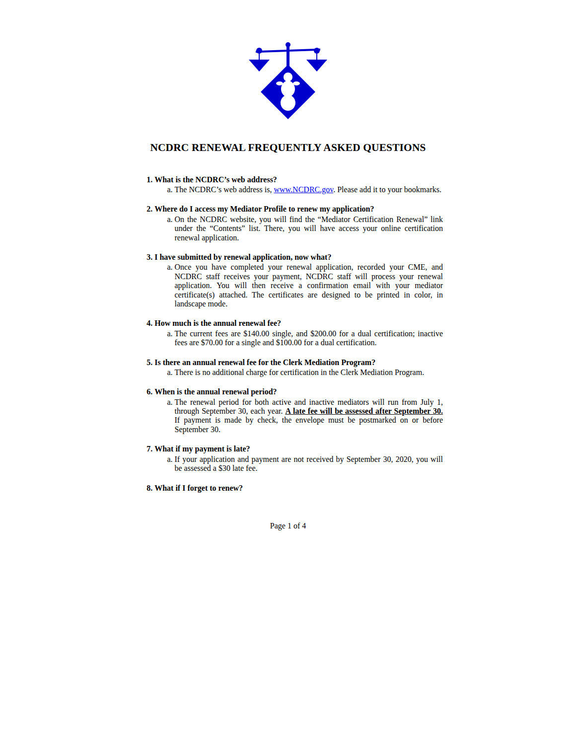NCDRC RENEWAL FREQUENTLY ASKED QUESTIONS
What is the NCDRC’s web address?
The NCDRC’s web address is, www.NCDRC.gov. Please add it to your bookmarks.
Where do I access my Mediator Profile to renew my application?
On the NCDRC website, you will find the “Mediator Certification Renewal” link under the “Contents” list. There, you will have access your online certification renewal application.
I have submitted by renewal application, now what?
Once you have completed your renewal application, recorded your CME, and NCDRC staff receives your payment, NCDRC staff will process your renewal application. You will then receive a confirmation email with your mediator certificate(s) attached. The certificates are designed to be printed in color, in landscape mode.
How much is the annual renewal fee?
The current fees are $140.00 single, and $200.00 for a dual certification; inactive fees are $70.00 for a single and $100.00 for a dual certification.
Is there an annual renewal fee for the Clerk Mediation Program?
There is no additional charge for certification in the Clerk Mediation Program.
When is the annual renewal period?
The renewal period for both active and inactive mediators will run from July 1, through September 30, each year. A late fee will be assessed after September 30. If payment is made by check, the envelope must be postmarked on or before September 30.
What if my payment is late?
If your application and payment are not received by September 30, 2020, you will be assessed a $30 late fee.
What if I forget to renew?
Page 1 of 4